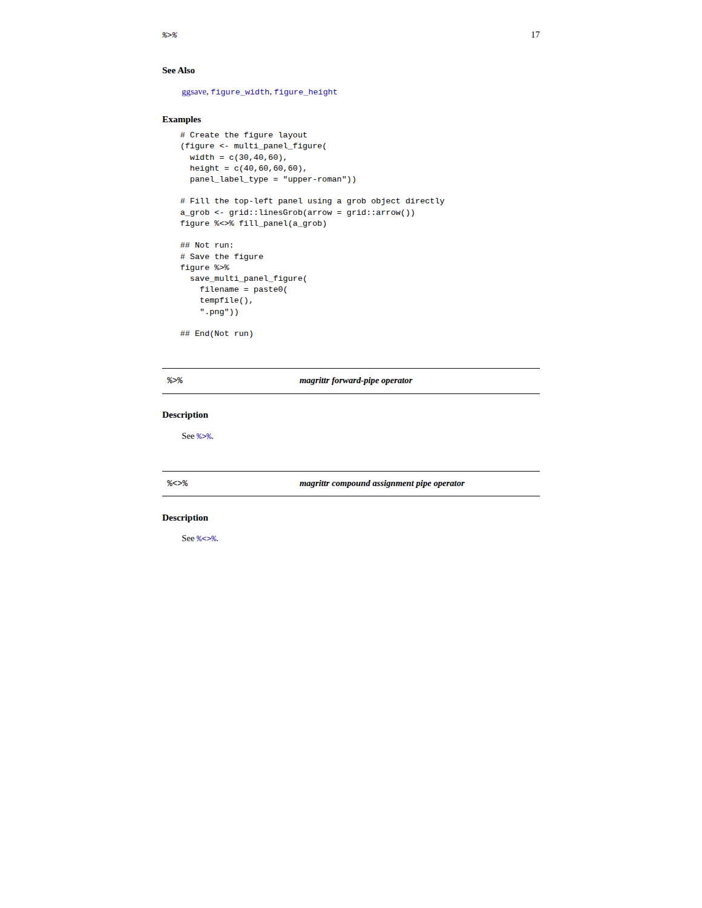%>% 17
See Also
ggsave, figure_width, figure_height
Examples
# Create the figure layout
(figure <- multi_panel_figure(
  width = c(30,40,60),
  height = c(40,60,60,60),
  panel_label_type = "upper-roman"))

# Fill the top-left panel using a grob object directly
a_grob <- grid::linesGrob(arrow = grid::arrow())
figure %<>% fill_panel(a_grob)

## Not run:
# Save the figure
figure %>%
  save_multi_panel_figure(
    filename = paste0(
    tempfile(),
    ".png"))

## End(Not run)
%>% magrittr forward-pipe operator
Description
See %>%.
%<>% magrittr compound assignment pipe operator
Description
See %<>%.